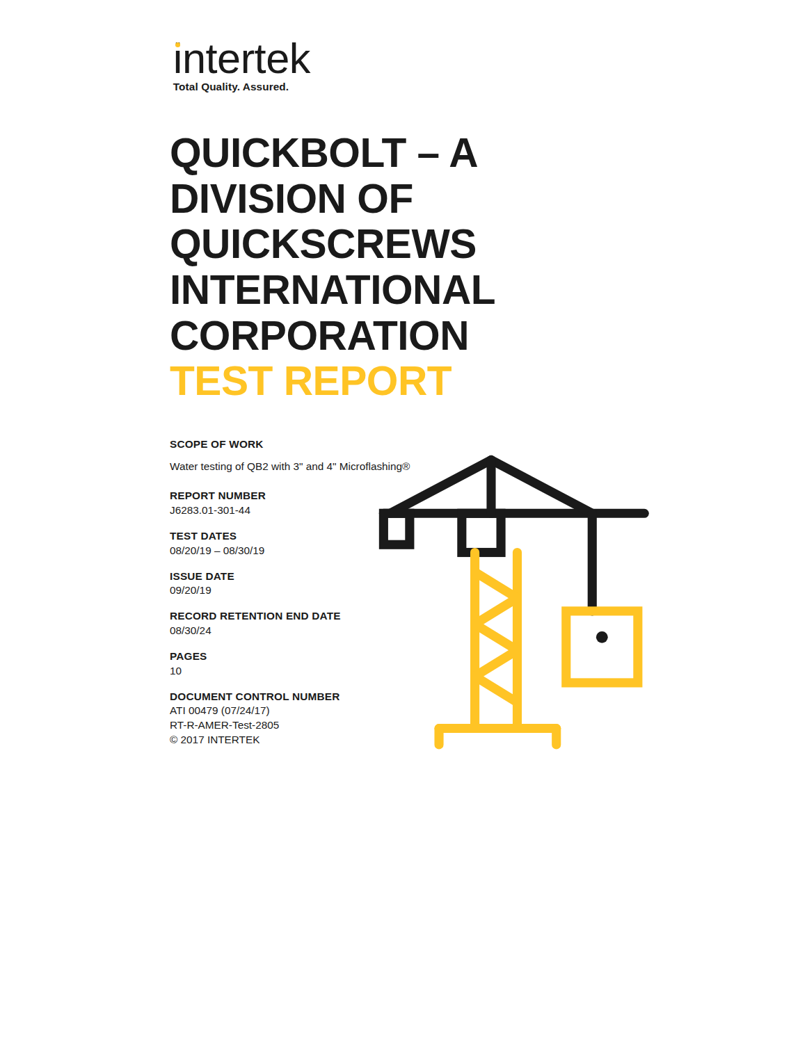intertek
Total Quality. Assured.
Quickbolt – a division of Quickscrews International Corporation
Test Report
Scope of Work
Water testing of QB2 with 3" and 4" Microflashing®
Report Number
J6283.01-301-44
Test Dates
08/20/19 – 08/30/19
Issue Date
09/20/19
Record Retention End Date
08/30/24
Pages
10
Document Control Number
ATI 00479 (07/24/17)
RT-R-AMER-Test-2805
© 2017 INTERTEK